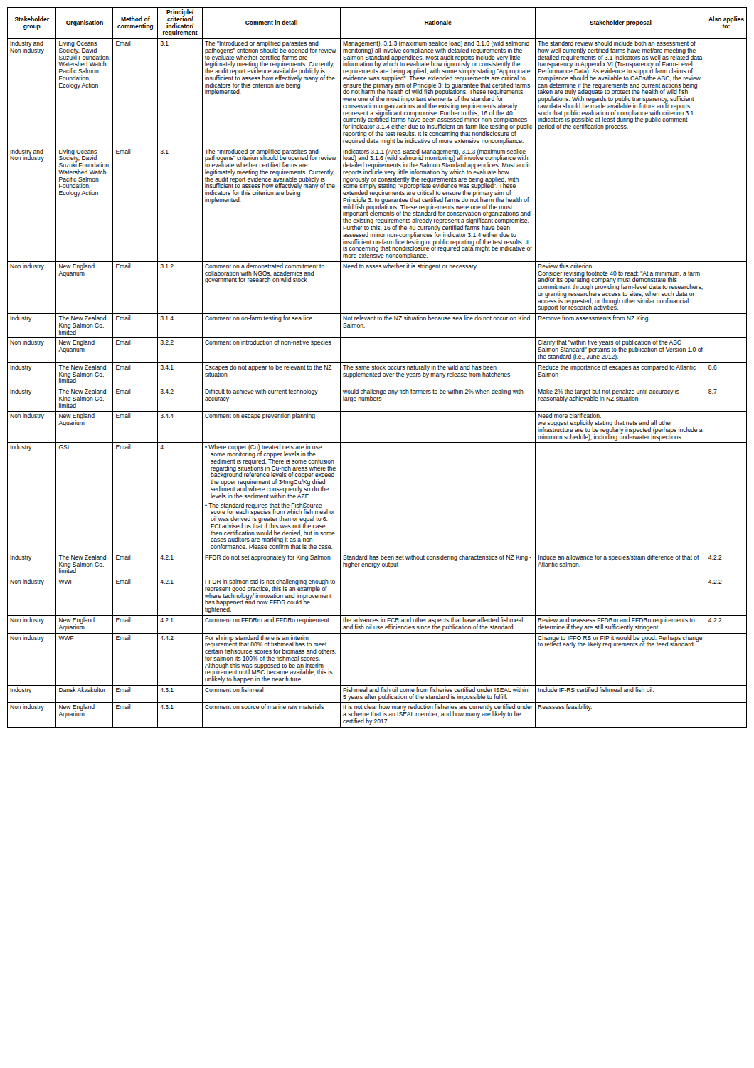| Stakeholder group | Organisation | Method of commenting | Principle/ criterion/ indicator/ requirement | Comment in detail | Rationale | Stakeholder proposal | Also applies to: |
| --- | --- | --- | --- | --- | --- | --- | --- |
| Industry and Non industry | Living Oceans Society, David Suzuki Foundation, Watershed Watch Pacific Salmon Foundation, Ecology Action | Email | 3.1 | The "Introduced or amplified parasites and pathogens" criterion should be opened for review to evaluate whether certified farms are legitimately meeting the requirements. Currently, the audit report evidence available publicly is insufficient to assess how effectively many of the indicators for this criterion are being implemented. | Management), 3.1.3 (maximum sealice load) and 3.1.6 (wild salmonid monitoring) all involve compliance with detailed requirements in the Salmon Standard appendices. Most audit reports include very little information by which to evaluate how rigorously or consistently the requirements are being applied, with some simply stating "Appropriate evidence was supplied". These extended requirements are critical to ensure the primary aim of Principle 3: to guarantee that certified farms do not harm the health of wild fish populations. These requirements were one of the most important elements of the standard for conservation organizations and the existing requirements already represent a significant compromise. Further to this, 16 of the 40 currently certified farms have been assessed minor non-compliances for indicator 3.1.4 either due to insufficient on-farm lice testing or public reporting of the test results. It is concerning that nondisclosure of required data might be indicative of more extensive noncompliance. | The standard review should include both an assessment of how well currently certified farms have met/are meeting the detailed requirements of 3.1 indicators as well as related data transparency in Appendix VI (Transparency of Farm-Level Performance Data). As evidence to support farm claims of compliance should be available to CABs/the ASC, the review can determine if the requirements and current actions being taken are truly adequate to protect the health of wild fish populations. With regards to public transparency, sufficient raw data should be made available in future audit reports such that public evaluation of compliance with criterion 3.1 indicators is possible at least during the public comment period of the certification process. | |
| Industry and Non industry | Living Oceans Society, David Suzuki Foundation, Watershed Watch Pacific Salmon Foundation, Ecology Action | Email | 3.1 | The "Introduced or amplified parasites and pathogens" criterion should be opened for review to evaluate whether certified farms are legitimately meeting the requirements. Currently, the audit report evidence available publicly is insufficient to assess how effectively many of the indicators for this criterion are being implemented. | Indicators 3.1.1 (Area Based Management), 3.1.3 (maximum sealice load) and 3.1.6 (wild salmonid monitoring) all involve compliance with detailed requirements in the Salmon Standard appendices. Most audit reports include very little information by which to evaluate how rigorously or consistently the requirements are being applied, with some simply stating "Appropriate evidence was supplied". These extended requirements are critical to ensure the primary aim of Principle 3: to guarantee that certified farms do not harm the health of wild fish populations. These requirements were one of the most important elements of the standard for conservation organizations and the existing requirements already represent a significant compromise. Further to this, 16 of the 40 currently certified farms have been assessed minor non-compliances for indicator 3.1.4 either due to insufficient on-farm lice testing or public reporting of the test results. It is concerning that nondisclosure of required data might be indicative of more extensive noncompliance. | | |
| Non industry | New England Aquarium | Email | 3.1.2 | Comment on a demonstrated commitment to collaboration with NGOs, academics and government for research on wild stock | Need to asses whether it is stringent or necessary. | Review this criterion. Consider revising footnote 40 to read: "At a minimum, a farm and/or its operating company must demonstrate this commitment through providing farm-level data to researchers, or granting researchers access to sites, when such data or access is requested, or though other similar nonfinancial support for research activities. | |
| Industry | The New Zealand King Salmon Co. limited | Email | 3.1.4 | Comment on on-farm testing for sea lice | Not relevant to the NZ situation because sea lice do not occur on Kind Salmon. | Remove from assessments from NZ King | |
| Non industry | New England Aquarium | Email | 3.2.2 | Comment on introduction of non-native species | | Clarify that "within five years of publication of the ASC Salmon Standard" pertains to the publication of Version 1.0 of the standard (i.e., June 2012). | |
| Industry | The New Zealand King Salmon Co. limited | Email | 3.4.1 | Escapes do not appear to be relevant to the NZ situation | The same stock occurs naturally in the wild and has been supplemented over the years by many release from hatcheries | Reduce the importance of escapes as compared to Atlantic Salmon | 8.6 |
| Industry | The New Zealand King Salmon Co. limited | Email | 3.4.2 | Difficult to achieve with current technology accuracy | would challenge any fish farmers to be within 2% when dealing with large numbers | Make 2% the target but not penalize until accuracy is reasonably achievable in NZ situation | 8.7 |
| Non industry | New England Aquarium | Email | 3.4.4 | Comment on escape prevention planning | | Need more clarification. we suggest explicitly stating that nets and all other infrastructure are to be regularly inspected (perhaps include a minimum schedule), including underwater inspections. | |
| Industry | GSI | Email | 4 | • Where copper (Cu) treated nets are in use some monitoring of copper levels in the sediment is required. There is some confusion regarding situations in Cu-rich areas where the background reference levels of copper exceed the upper requirement of 34mgCu/Kg dried sediment and where consequently so do the levels in the sediment within the AZE • The standard requires that the FishSource score for each species from which fish meal or oil was derived is greater than or equal to 6. FCI advised us that if this was not the case then certification would be denied, but in some cases auditors are marking it as a non-conformance. Please confirm that is the case. | | | |
| Industry | The New Zealand King Salmon Co. limited | Email | 4.2.1 | FFDR do not set appropriately for King Salmon | Standard has been set without considering characteristics of NZ King - higher energy output | Induce an allowance for a species/strain difference of that of Atlantic salmon. | 4.2.2 |
| Non industry | WWF | Email | 4.2.1 | FFDR in salmon std is not challenging enough to represent good practice, this is an example of where technology/ innovation and improvement has happened and now FFDR could be tightened. | | | 4.2.2 |
| Non industry | New England Aquarium | Email | 4.2.1 | Comment on FFDRm and FFDRo requirement | the advances in FCR and other aspects that have affected fishmeal and fish oil use efficiencies since the publication of the standard. | Review and reassess FFDRm and FFDRo requirements to determine if they are still sufficiently stringent. | 4.2.2 |
| Non industry | WWF | Email | 4.4.2 | For shrimp standard there is an interim requirement that 80% of fishmeal has to meet certain fishsource scores for biomass and others, for salmon its 100% of the fishmeal scores. Although this was supposed to be an interim requirement until MSC became available, this is unlikely to happen in the near future | | Change to IFFO RS or FIP it would be good. Perhaps change to reflect early the likely requirements of the feed standard. | |
| Industry | Dansk Akvakultur | Email | 4.3.1 | Comment on fishmeal | Fishmeal and fish oil come from fisheries certified under ISEAL within 5 years after publication of the standard is impossible to fulfill. | Include IF-RS certified fishmeal and fish oil. | |
| Non industry | New England Aquarium | Email | 4.3.1 | Comment on source of marine raw materials | It is not clear how many reduction fisheries are currently certified under a scheme that is an ISEAL member, and how many are likely to be certified by 2017. | Reassess feasibility. | |